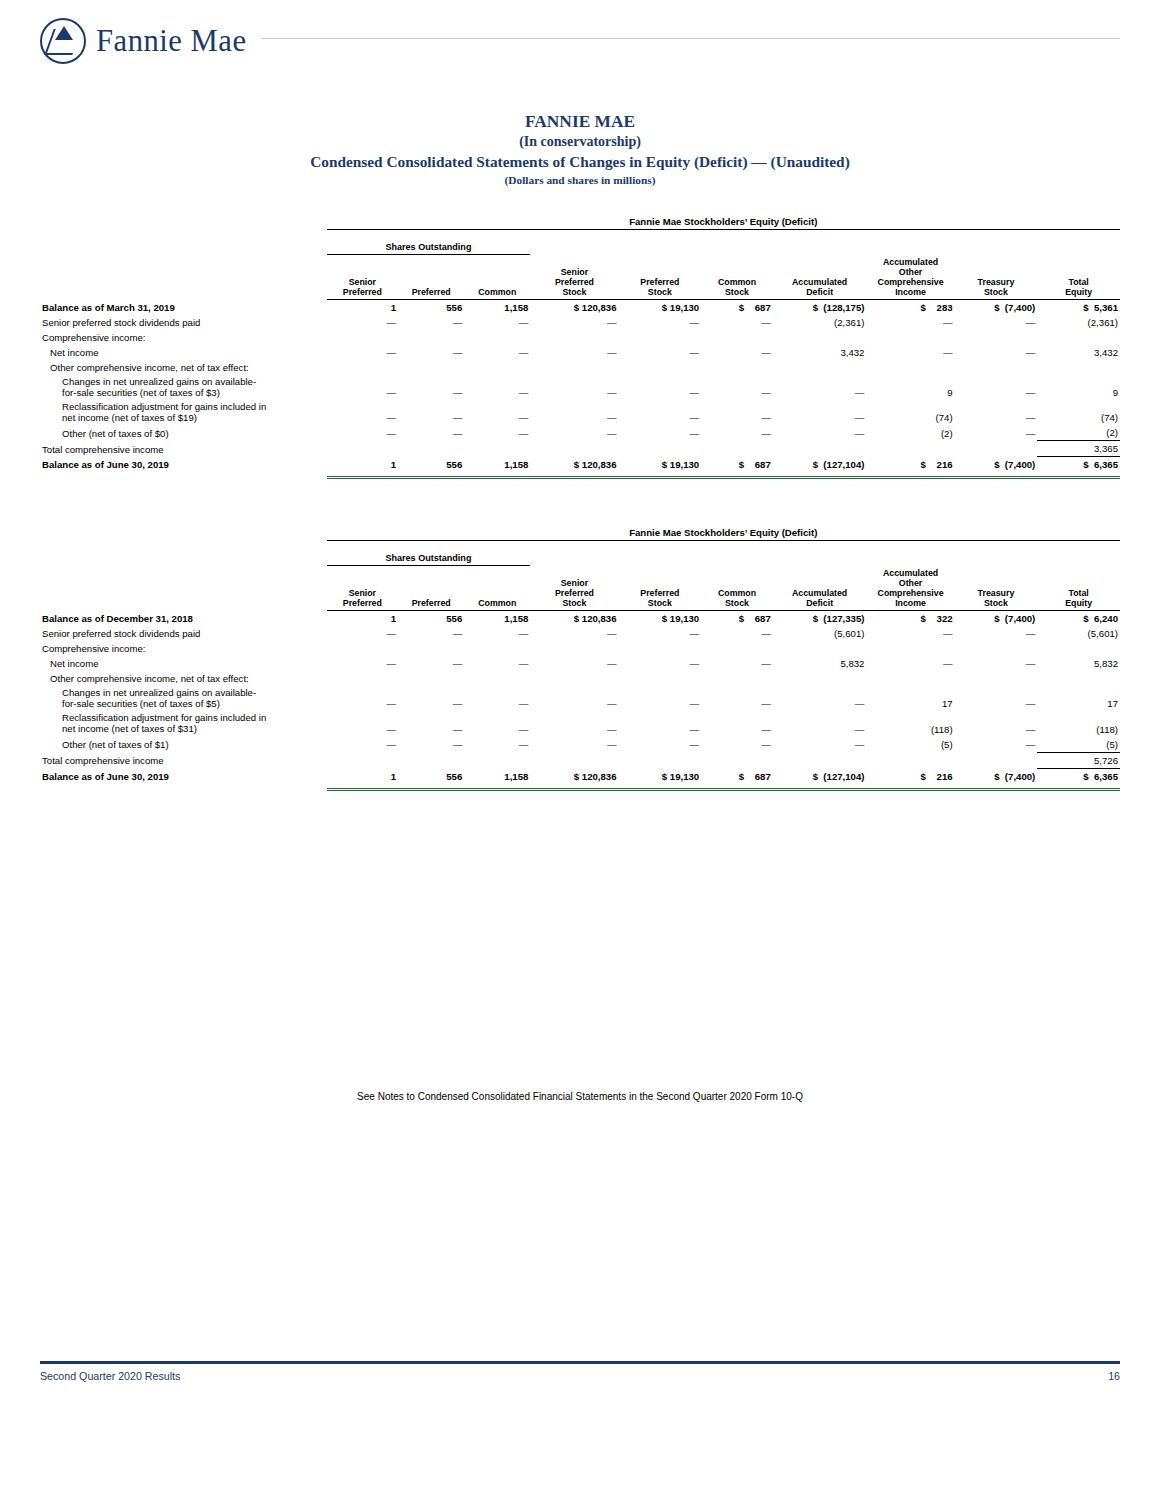Fannie Mae
FANNIE MAE
(In conservatorship)
Condensed Consolidated Statements of Changes in Equity (Deficit) — (Unaudited)
(Dollars and shares in millions)
| | Fannie Mae Stockholders’ Equity (Deficit) |
| | Shares Outstanding | |
| | Senior Preferred | Preferred | Common | Senior Preferred Stock | Preferred Stock | Common Stock | Accumulated Deficit | Accumulated Other Comprehensive Income | Treasury Stock | Total Equity |
| Balance as of March 31, 2019 | 1 | 556 | 1,158 | $ 120,836 | $ 19,130 | $ 687 | $ (128,175) | $ 283 | $ (7,400) | $ 5,361 |
| Senior preferred stock dividends paid | — | — | — | — | — | — | (2,361) | — | — | (2,361) |
| Comprehensive income: | |
| Net income | — | — | — | — | — | — | 3,432 | — | — | 3,432 |
| Other comprehensive income, net of tax effect: | |
| Changes in net unrealized gains on available- for-sale securities (net of taxes of $3) | — | — | — | — | — | — | — | 9 | — | 9 |
| Reclassification adjustment for gains included in net income (net of taxes of $19) | — | — | — | — | — | — | — | (74) | — | (74) |
| Other (net of taxes of $0) | — | — | — | — | — | — | — | (2) | — | (2) |
| Total comprehensive income | | | | | | | | | | 3,365 |
| Balance as of June 30, 2019 | 1 | 556 | 1,158 | $ 120,836 | $ 19,130 | $ 687 | $ (127,104) | $ 216 | $ (7,400) | $ 6,365 |
| | Fannie Mae Stockholders’ Equity (Deficit) |
| | Shares Outstanding | |
| | Senior Preferred | Preferred | Common | Senior Preferred Stock | Preferred Stock | Common Stock | Accumulated Deficit | Accumulated Other Comprehensive Income | Treasury Stock | Total Equity |
| Balance as of December 31, 2018 | 1 | 556 | 1,158 | $ 120,836 | $ 19,130 | $ 687 | $ (127,335) | $ 322 | $ (7,400) | $ 6,240 |
| Senior preferred stock dividends paid | — | — | — | — | — | — | (5,601) | — | — | (5,601) |
| Comprehensive income: | |
| Net income | — | — | — | — | — | — | 5,832 | — | — | 5,832 |
| Other comprehensive income, net of tax effect: | |
| Changes in net unrealized gains on available- for-sale securities (net of taxes of $5) | — | — | — | — | — | — | — | 17 | — | 17 |
| Reclassification adjustment for gains included in net income (net of taxes of $31) | — | — | — | — | — | — | — | (118) | — | (118) |
| Other (net of taxes of $1) | — | — | — | — | — | — | — | (5) | — | (5) |
| Total comprehensive income | | | | | | | | | | 5,726 |
| Balance as of June 30, 2019 | 1 | 556 | 1,158 | $ 120,836 | $ 19,130 | $ 687 | $ (127,104) | $ 216 | $ (7,400) | $ 6,365 |
See Notes to Condensed Consolidated Financial Statements in the Second Quarter 2020 Form 10-Q
Second Quarter 2020 Results
16